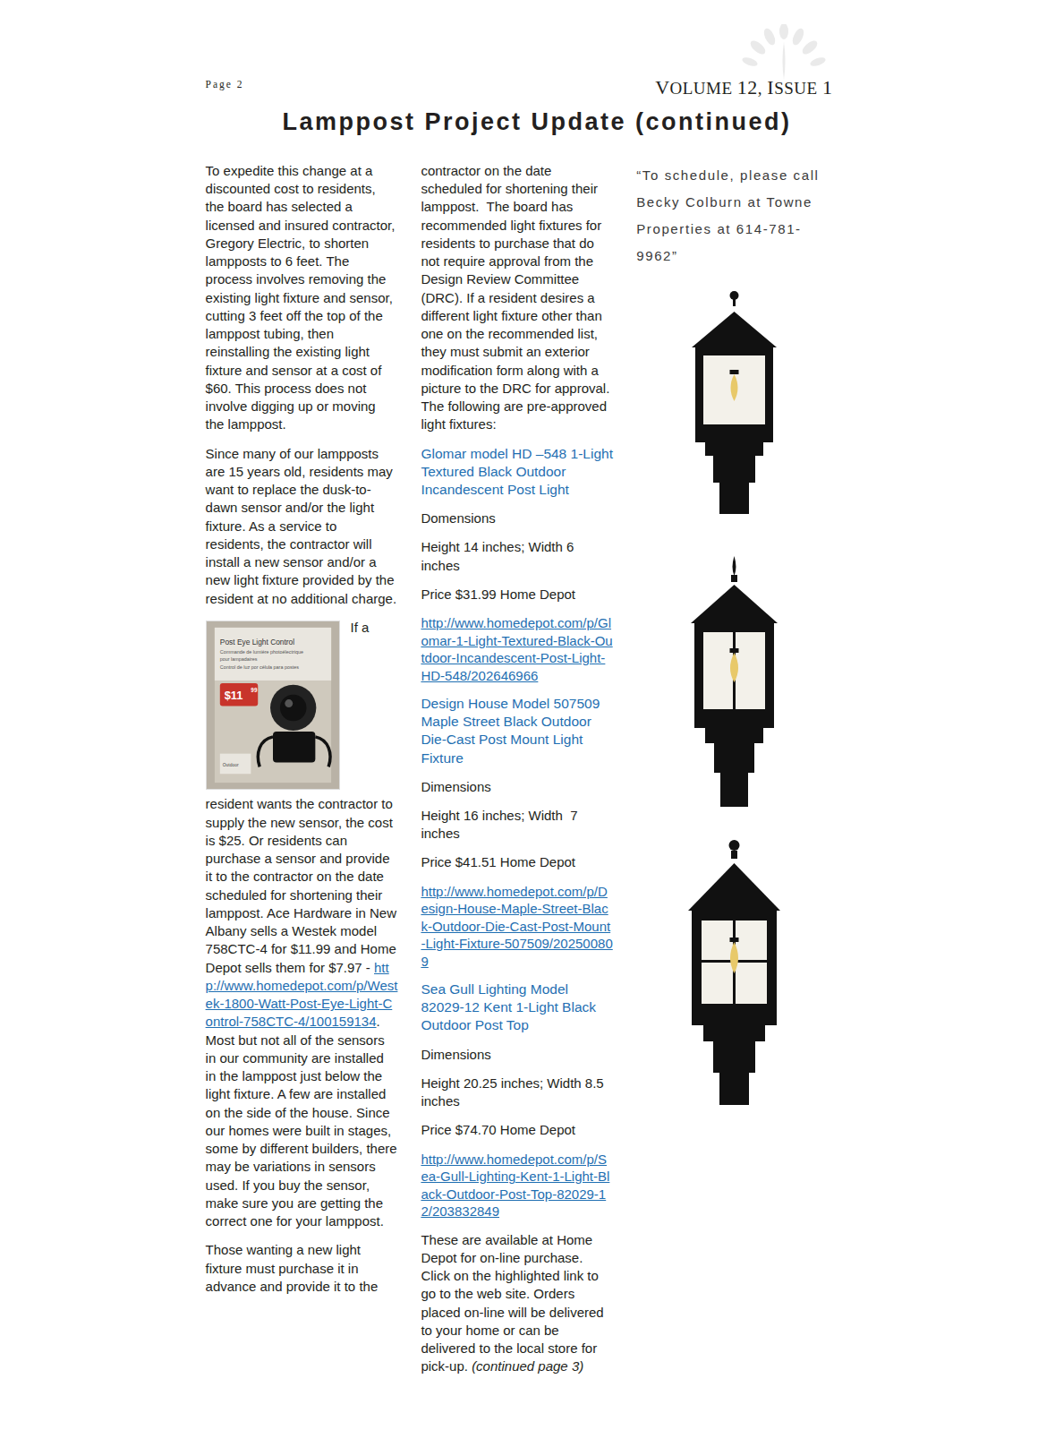Page 2
VOLUME 12, ISSUE 1
Lamppost Project Update (continued)
To expedite this change at a discounted cost to residents, the board has selected a licensed and insured contractor, Gregory Electric, to shorten lampposts to 6 feet. The process involves removing the existing light fixture and sensor, cutting 3 feet off the top of the lamppost tubing, then reinstalling the existing light fixture and sensor at a cost of $60. This process does not involve digging up or moving the lamppost.
Since many of our lampposts are 15 years old, residents may want to replace the dusk-to-dawn sensor and/or the light fixture. As a service to residents, the contractor will install a new sensor and/or a new light fixture provided by the resident at no additional charge.
If a resident wants the contractor to supply the new sensor, the cost is $25. Or residents can purchase a sensor and provide it to the contractor on the date scheduled for shortening their lamppost. Ace Hardware in New Albany sells a Westek model 758CTC-4 for $11.99 and Home Depot sells them for $7.97 - http://www.homedepot.com/p/Westek-1800-Watt-Post-Eye-Light-Control-758CTC-4/100159134. Most but not all of the sensors in our community are installed in the lamppost just below the light fixture. A few are installed on the side of the house. Since our homes were built in stages, some by different builders, there may be variations in sensors used. If you buy the sensor, make sure you are getting the correct one for your lamppost.
Those wanting a new light fixture must purchase it in advance and provide it to the
contractor on the date scheduled for shortening their lamppost. The board has recommended light fixtures for residents to purchase that do not require approval from the Design Review Committee (DRC). If a resident desires a different light fixture other than one on the recommended list, they must submit an exterior modification form along with a picture to the DRC for approval. The following are pre-approved light fixtures:
Glomar model HD –548 1-Light Textured Black Outdoor Incandescent Post Light
Domensions
Height 14 inches; Width 6 inches
Price $31.99 Home Depot
http://www.homedepot.com/p/Glomar-1-Light-Textured-Black-Outdoor-Incandescent-Post-Light-HD-548/202646966
Design House Model 507509 Maple Street Black Outdoor Die-Cast Post Mount Light Fixture
Dimensions
Height 16 inches; Width 7 inches
Price $41.51 Home Depot
http://www.homedepot.com/p/Design-House-Maple-Street-Black-Outdoor-Die-Cast-Post-Mount-Light-Fixture-507509/202500809
Sea Gull Lighting Model 82029-12 Kent 1-Light Black Outdoor Post Top
Dimensions
Height 20.25 inches; Width 8.5 inches
Price $74.70 Home Depot
http://www.homedepot.com/p/Sea-Gull-Lighting-Kent-1-Light-Black-Outdoor-Post-Top-82029-12/203832849
These are available at Home Depot for on-line purchase. Click on the highlighted link to go to the web site. Orders placed on-line will be delivered to your home or can be delivered to the local store for pick-up. (continued page 3)
“To schedule, please call Becky Colburn at Towne Properties at 614-781-9962”